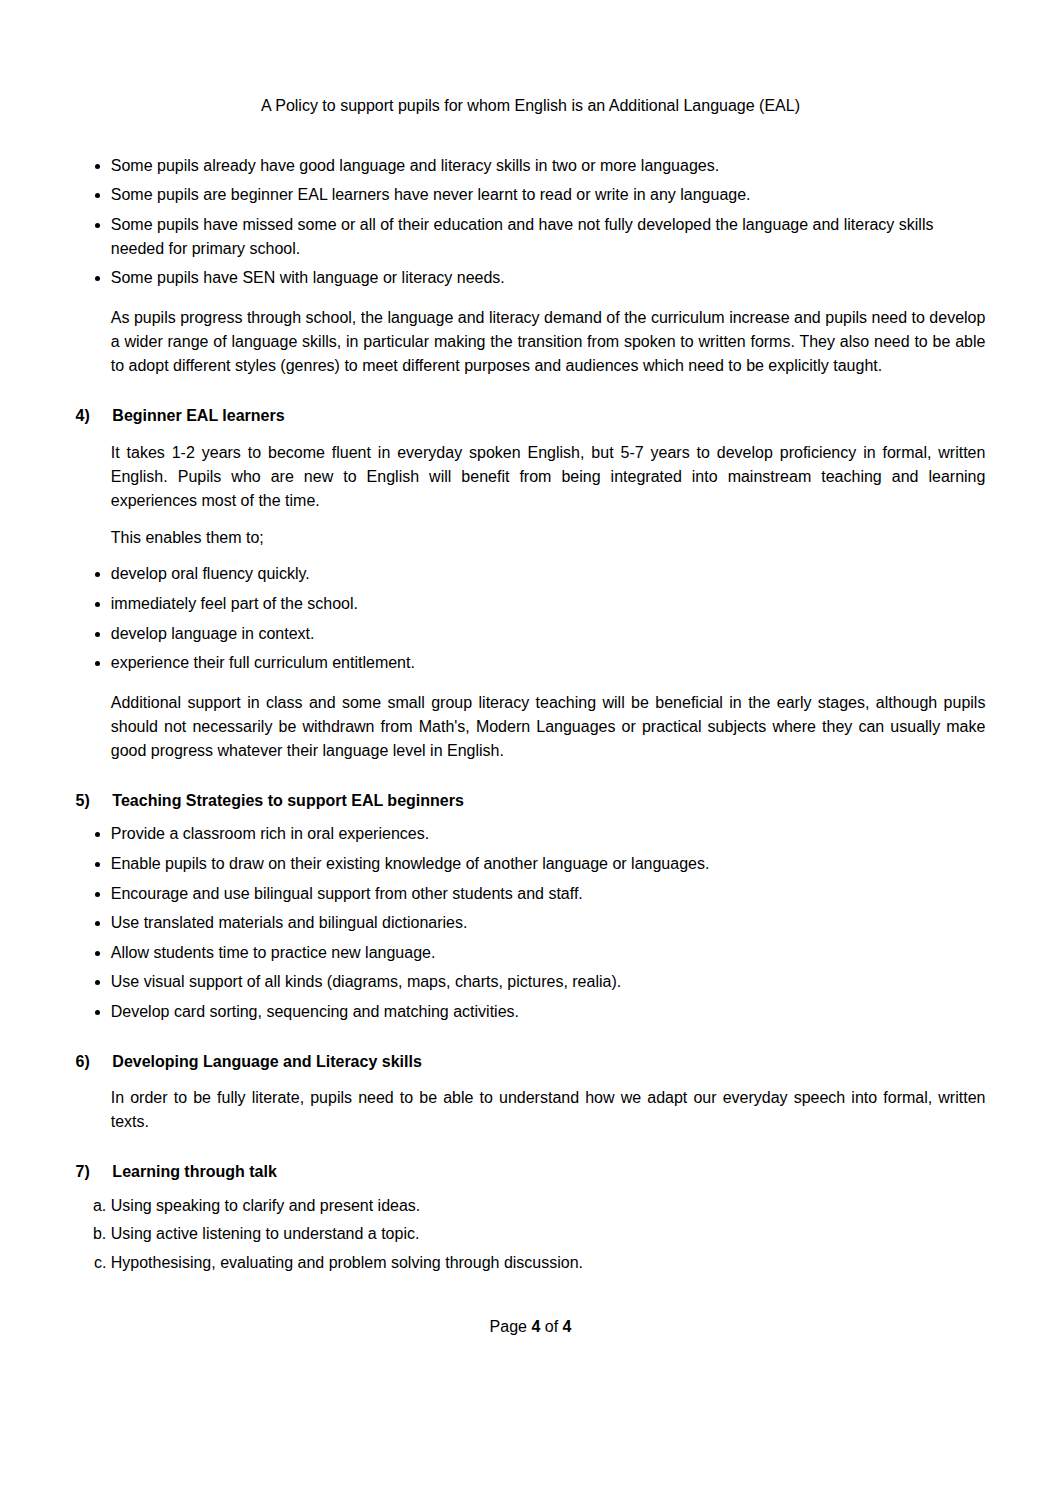A Policy to support pupils for whom English is an Additional Language (EAL)
Some pupils already have good language and literacy skills in two or more languages.
Some pupils are beginner EAL learners have never learnt to read or write in any language.
Some pupils have missed some or all of their education and have not fully developed the language and literacy skills needed for primary school.
Some pupils have SEN with language or literacy needs.
As pupils progress through school, the language and literacy demand of the curriculum increase and pupils need to develop a wider range of language skills, in particular making the transition from spoken to written forms. They also need to be able to adopt different styles (genres) to meet different purposes and audiences which need to be explicitly taught.
4) Beginner EAL learners
It takes 1-2 years to become fluent in everyday spoken English, but 5-7 years to develop proficiency in formal, written English. Pupils who are new to English will benefit from being integrated into mainstream teaching and learning experiences most of the time.
This enables them to;
develop oral fluency quickly.
immediately feel part of the school.
develop language in context.
experience their full curriculum entitlement.
Additional support in class and some small group literacy teaching will be beneficial in the early stages, although pupils should not necessarily be withdrawn from Math's, Modern Languages or practical subjects where they can usually make good progress whatever their language level in English.
5) Teaching Strategies to support EAL beginners
Provide a classroom rich in oral experiences.
Enable pupils to draw on their existing knowledge of another language or languages.
Encourage and use bilingual support from other students and staff.
Use translated materials and bilingual dictionaries.
Allow students time to practice new language.
Use visual support of all kinds (diagrams, maps, charts, pictures, realia).
Develop card sorting, sequencing and matching activities.
6) Developing Language and Literacy skills
In order to be fully literate, pupils need to be able to understand how we adapt our everyday speech into formal, written texts.
7) Learning through talk
Using speaking to clarify and present ideas.
Using active listening to understand a topic.
Hypothesising, evaluating and problem solving through discussion.
Page 4 of 4